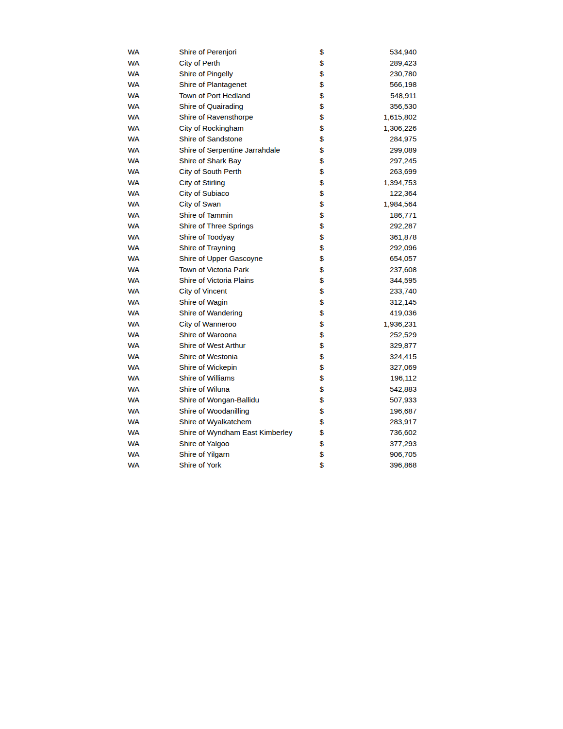| WA | Shire of Perenjori | $ | 534,940 |
| WA | City of Perth | $ | 289,423 |
| WA | Shire of Pingelly | $ | 230,780 |
| WA | Shire of Plantagenet | $ | 566,198 |
| WA | Town of Port Hedland | $ | 548,911 |
| WA | Shire of Quairading | $ | 356,530 |
| WA | Shire of Ravensthorpe | $ | 1,615,802 |
| WA | City of Rockingham | $ | 1,306,226 |
| WA | Shire of Sandstone | $ | 284,975 |
| WA | Shire of Serpentine Jarrahdale | $ | 299,089 |
| WA | Shire of Shark Bay | $ | 297,245 |
| WA | City of South Perth | $ | 263,699 |
| WA | City of Stirling | $ | 1,394,753 |
| WA | City of Subiaco | $ | 122,364 |
| WA | City of Swan | $ | 1,984,564 |
| WA | Shire of Tammin | $ | 186,771 |
| WA | Shire of Three Springs | $ | 292,287 |
| WA | Shire of Toodyay | $ | 361,878 |
| WA | Shire of Trayning | $ | 292,096 |
| WA | Shire of Upper Gascoyne | $ | 654,057 |
| WA | Town of Victoria Park | $ | 237,608 |
| WA | Shire of Victoria Plains | $ | 344,595 |
| WA | City of Vincent | $ | 233,740 |
| WA | Shire of Wagin | $ | 312,145 |
| WA | Shire of Wandering | $ | 419,036 |
| WA | City of Wanneroo | $ | 1,936,231 |
| WA | Shire of Waroona | $ | 252,529 |
| WA | Shire of West Arthur | $ | 329,877 |
| WA | Shire of Westonia | $ | 324,415 |
| WA | Shire of Wickepin | $ | 327,069 |
| WA | Shire of Williams | $ | 196,112 |
| WA | Shire of Wiluna | $ | 542,883 |
| WA | Shire of Wongan-Ballidu | $ | 507,933 |
| WA | Shire of Woodanilling | $ | 196,687 |
| WA | Shire of Wyalkatchem | $ | 283,917 |
| WA | Shire of Wyndham East Kimberley | $ | 736,602 |
| WA | Shire of Yalgoo | $ | 377,293 |
| WA | Shire of Yilgarn | $ | 906,705 |
| WA | Shire of York | $ | 396,868 |